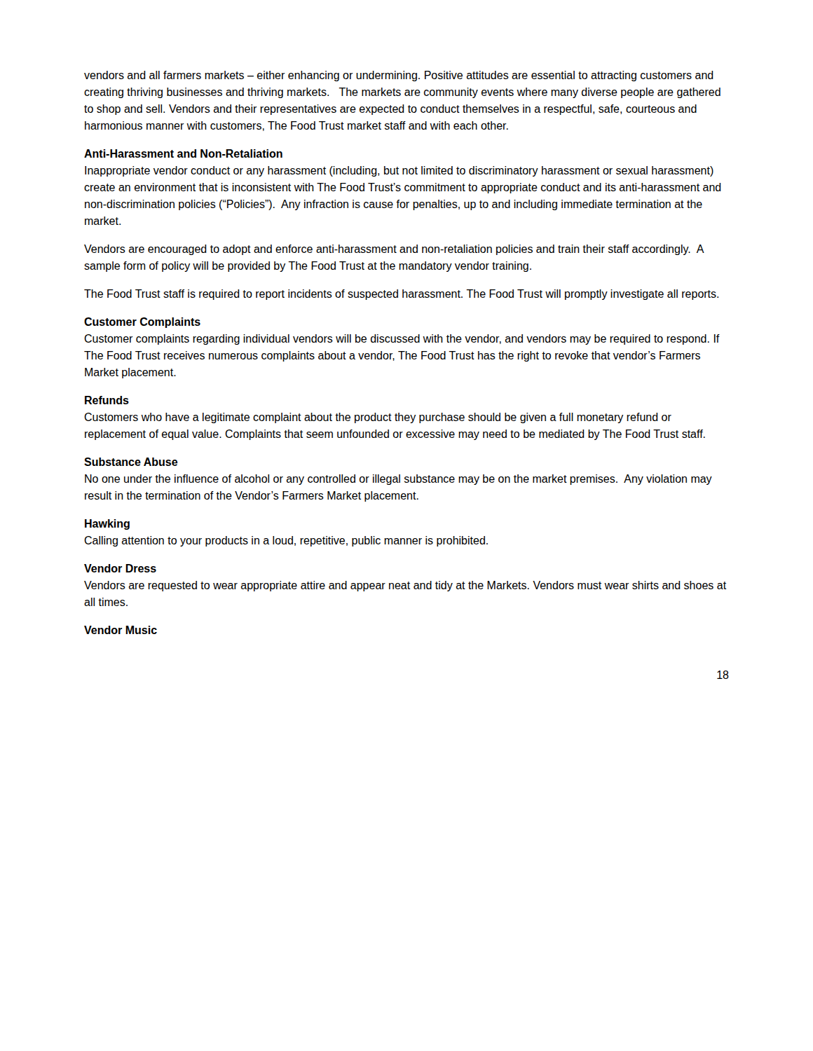vendors and all farmers markets – either enhancing or undermining. Positive attitudes are essential to attracting customers and creating thriving businesses and thriving markets. The markets are community events where many diverse people are gathered to shop and sell. Vendors and their representatives are expected to conduct themselves in a respectful, safe, courteous and harmonious manner with customers, The Food Trust market staff and with each other.
Anti-Harassment and Non-Retaliation
Inappropriate vendor conduct or any harassment (including, but not limited to discriminatory harassment or sexual harassment) create an environment that is inconsistent with The Food Trust’s commitment to appropriate conduct and its anti-harassment and non-discrimination policies (“Policies”). Any infraction is cause for penalties, up to and including immediate termination at the market.
Vendors are encouraged to adopt and enforce anti-harassment and non-retaliation policies and train their staff accordingly. A sample form of policy will be provided by The Food Trust at the mandatory vendor training.
The Food Trust staff is required to report incidents of suspected harassment. The Food Trust will promptly investigate all reports.
Customer Complaints
Customer complaints regarding individual vendors will be discussed with the vendor, and vendors may be required to respond. If The Food Trust receives numerous complaints about a vendor, The Food Trust has the right to revoke that vendor’s Farmers Market placement.
Refunds
Customers who have a legitimate complaint about the product they purchase should be given a full monetary refund or replacement of equal value. Complaints that seem unfounded or excessive may need to be mediated by The Food Trust staff.
Substance Abuse
No one under the influence of alcohol or any controlled or illegal substance may be on the market premises. Any violation may result in the termination of the Vendor’s Farmers Market placement.
Hawking
Calling attention to your products in a loud, repetitive, public manner is prohibited.
Vendor Dress
Vendors are requested to wear appropriate attire and appear neat and tidy at the Markets. Vendors must wear shirts and shoes at all times.
Vendor Music
18